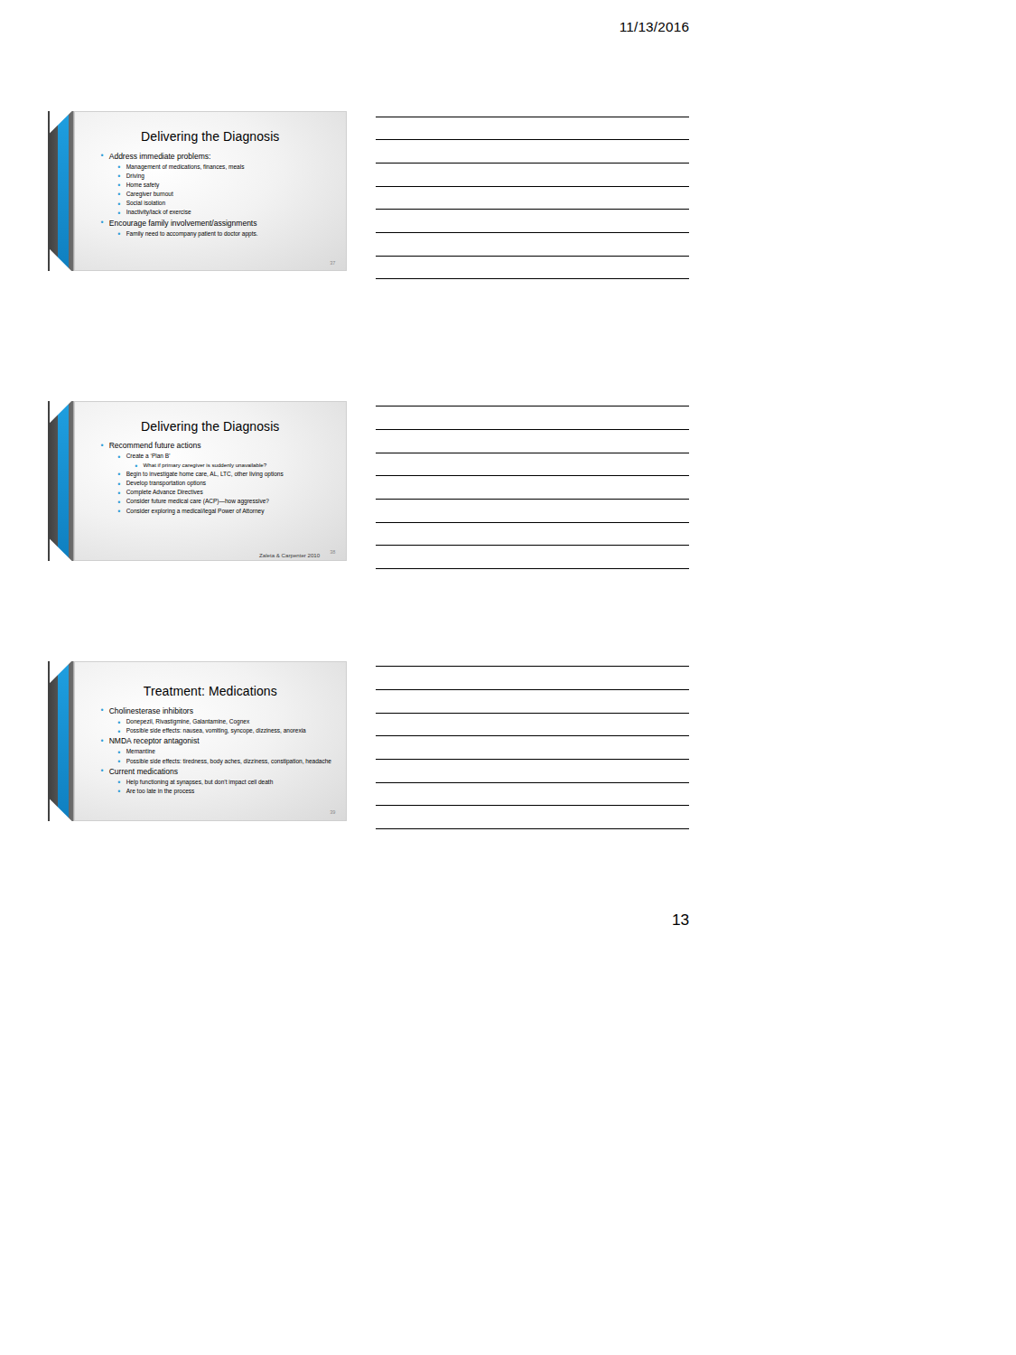11/13/2016
Delivering the Diagnosis
Address immediate problems:
Management of medications, finances, meals
Driving
Home safety
Caregiver burnout
Social isolation
Inactivity/lack of exercise
Encourage family involvement/assignments
Family need to accompany patient to doctor appts.
37
Delivering the Diagnosis
Recommend future actions
Create a ‘Plan B’
What if primary caregiver is suddenly unavailable?
Begin to investigate home care, AL, LTC, other living options
Develop transportation options
Complete Advance Directives
Consider future medical care (ACP)—how aggressive?
Consider exploring a medical/legal Power of Attorney
Zaleta & Carpenter 2010
38
Treatment: Medications
Cholinesterase inhibitors
Donepezil, Rivastigmine, Galantamine, Cognex
Possible side effects: nausea, vomiting, syncope, dizziness, anorexia
NMDA receptor antagonist
Memantine
Possible side effects: tiredness, body aches, dizziness, constipation, headache
Current medications
Help functioning at synapses, but don’t impact cell death
Are too late in the process
39
13